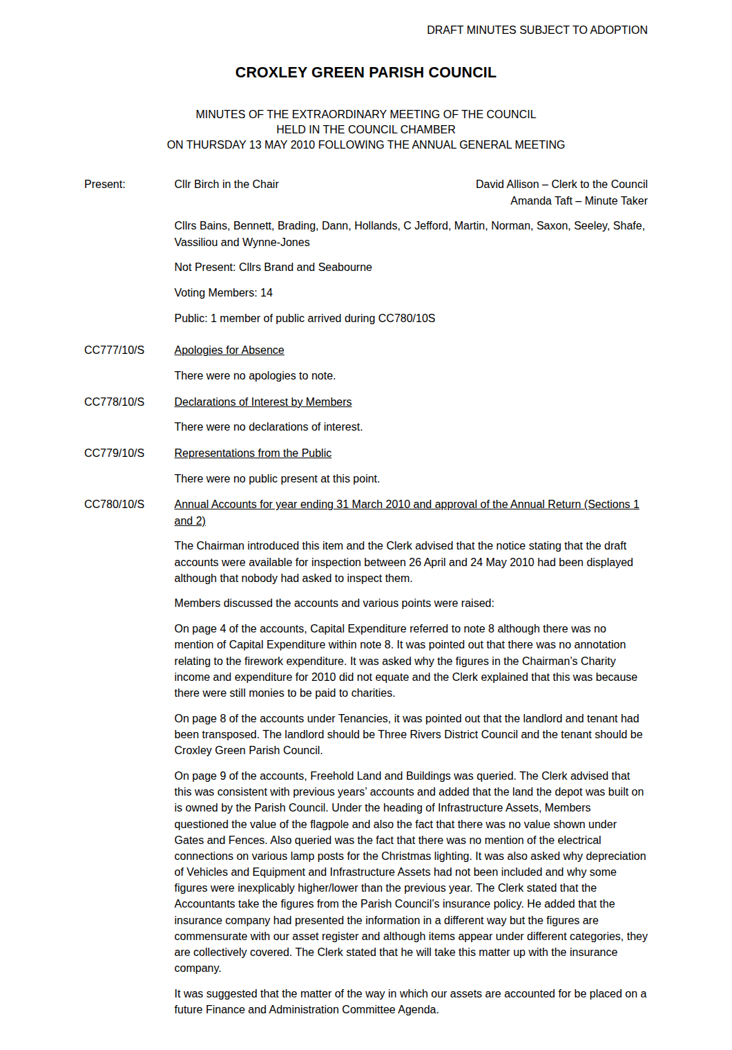DRAFT MINUTES SUBJECT TO ADOPTION
CROXLEY GREEN PARISH COUNCIL
MINUTES OF THE EXTRAORDINARY MEETING OF THE COUNCIL
HELD IN THE COUNCIL CHAMBER
ON THURSDAY 13 MAY 2010 FOLLOWING THE ANNUAL GENERAL MEETING
| Present: | Cllr Birch in the Chair | David Allison – Clerk to the Council Amanda Taft – Minute Taker |
| | Cllrs Bains, Bennett, Brading, Dann, Hollands, C Jefford, Martin, Norman, Saxon, Seeley, Shafe, Vassiliou and Wynne-Jones |
| | Not Present: Cllrs Brand and Seabourne |
| | Voting Members: 14 |
| | Public: 1 member of public arrived during CC780/10S |
| CC777/10/S | Apologies for Absence There were no apologies to note. |
| CC778/10/S | Declarations of Interest by Members There were no declarations of interest. |
| CC779/10/S | Representations from the Public There were no public present at this point. |
| CC780/10/S | Annual Accounts for year ending 31 March 2010 and approval of the Annual Return (Sections 1 and 2) The Chairman introduced this item and the Clerk advised that the notice stating that the draft accounts were available for inspection between 26 April and 24 May 2010 had been displayed although that nobody had asked to inspect them. Members discussed the accounts and various points were raised: On page 4 of the accounts, Capital Expenditure referred to note 8 although there was no mention of Capital Expenditure within note 8. It was pointed out that there was no annotation relating to the firework expenditure. It was asked why the figures in the Chairman’s Charity income and expenditure for 2010 did not equate and the Clerk explained that this was because there were still monies to be paid to charities. On page 8 of the accounts under Tenancies, it was pointed out that the landlord and tenant had been transposed. The landlord should be Three Rivers District Council and the tenant should be Croxley Green Parish Council. On page 9 of the accounts, Freehold Land and Buildings was queried. The Clerk advised that this was consistent with previous years’ accounts and added that the land the depot was built on is owned by the Parish Council. Under the heading of Infrastructure Assets, Members questioned the value of the flagpole and also the fact that there was no value shown under Gates and Fences. Also queried was the fact that there was no mention of the electrical connections on various lamp posts for the Christmas lighting. It was also asked why depreciation of Vehicles and Equipment and Infrastructure Assets had not been included and why some figures were inexplicably higher/lower than the previous year. The Clerk stated that the Accountants take the figures from the Parish Council’s insurance policy. He added that the insurance company had presented the information in a different way but the figures are commensurate with our asset register and although items appear under different categories, they are collectively covered. The Clerk stated that he will take this matter up with the insurance company. It was suggested that the matter of the way in which our assets are accounted for be placed on a future Finance and Administration Committee Agenda. |